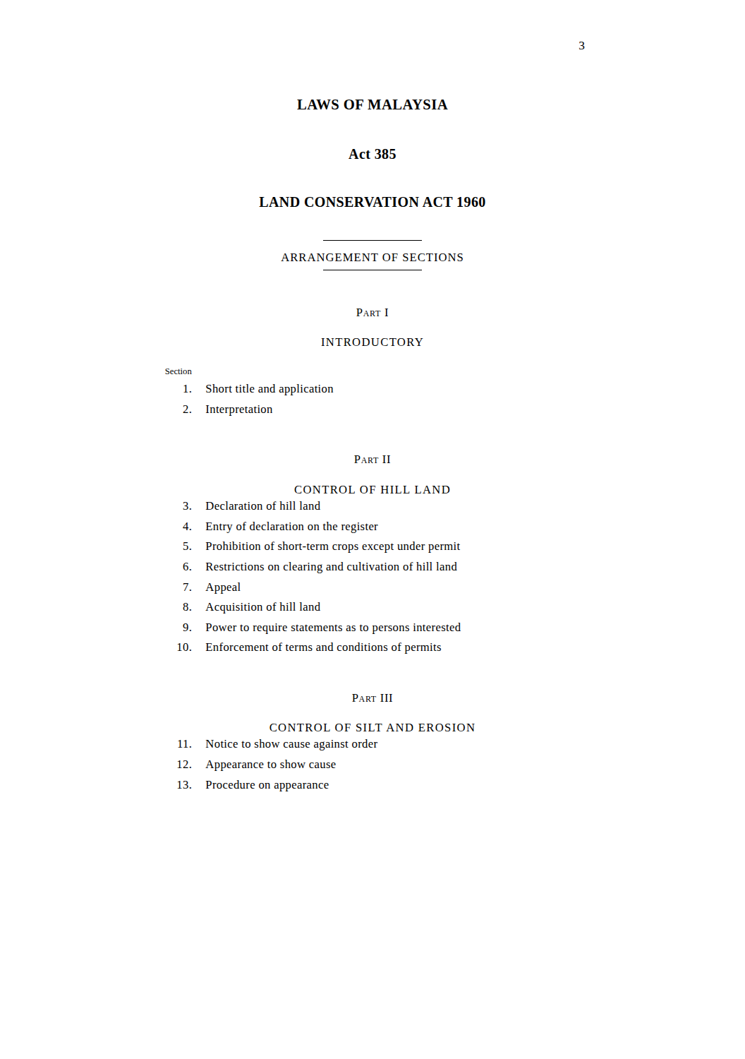3
LAWS OF MALAYSIA
Act 385
LAND CONSERVATION ACT 1960
ARRANGEMENT OF SECTIONS
Part I
INTRODUCTORY
Section
1. Short title and application
2. Interpretation
Part II
CONTROL OF HILL LAND
3. Declaration of hill land
4. Entry of declaration on the register
5. Prohibition of short-term crops except under permit
6. Restrictions on clearing and cultivation of hill land
7. Appeal
8. Acquisition of hill land
9. Power to require statements as to persons interested
10. Enforcement of terms and conditions of permits
Part III
CONTROL OF SILT AND EROSION
11. Notice to show cause against order
12. Appearance to show cause
13. Procedure on appearance